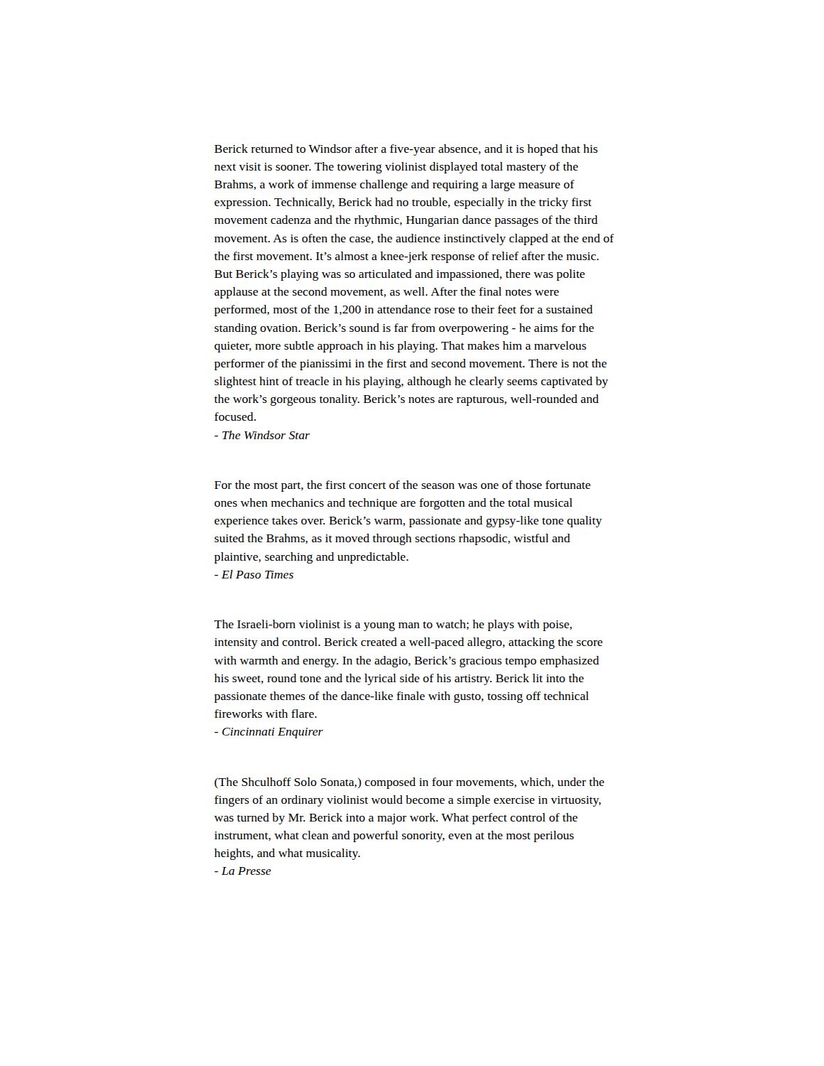Berick returned to Windsor after a five-year absence, and it is hoped that his next visit is sooner. The towering violinist displayed total mastery of the Brahms, a work of immense challenge and requiring a large measure of expression. Technically, Berick had no trouble, especially in the tricky first movement cadenza and the rhythmic, Hungarian dance passages of the third movement. As is often the case, the audience instinctively clapped at the end of the first movement. It’s almost a knee-jerk response of relief after the music. But Berick’s playing was so articulated and impassioned, there was polite applause at the second movement, as well. After the final notes were performed, most of the 1,200 in attendance rose to their feet for a sustained standing ovation. Berick’s sound is far from overpowering - he aims for the quieter, more subtle approach in his playing. That makes him a marvelous performer of the pianissimi in the first and second movement. There is not the slightest hint of treacle in his playing, although he clearly seems captivated by the work’s gorgeous tonality. Berick’s notes are rapturous, well-rounded and focused.The Windsor Star
For the most part, the first concert of the season was one of those fortunate ones when mechanics and technique are forgotten and the total musical experience takes over. Berick’s warm, passionate and gypsy-like tone quality suited the Brahms, as it moved through sections rhapsodic, wistful and plaintive, searching and unpredictable.El Paso Times
The Israeli-born violinist is a young man to watch; he plays with poise, intensity and control. Berick created a well-paced allegro, attacking the score with warmth and energy. In the adagio, Berick’s gracious tempo emphasized his sweet, round tone and the lyrical side of his artistry. Berick lit into the passionate themes of the dance-like finale with gusto, tossing off technical fireworks with flare.Cincinnati Enquirer
(The Shculhoff Solo Sonata,) composed in four movements, which, under the fingers of an ordinary violinist would become a simple exercise in virtuosity, was turned by Mr. Berick into a major work. What perfect control of the instrument, what clean and powerful sonority, even at the most perilous heights, and what musicality.La Presse